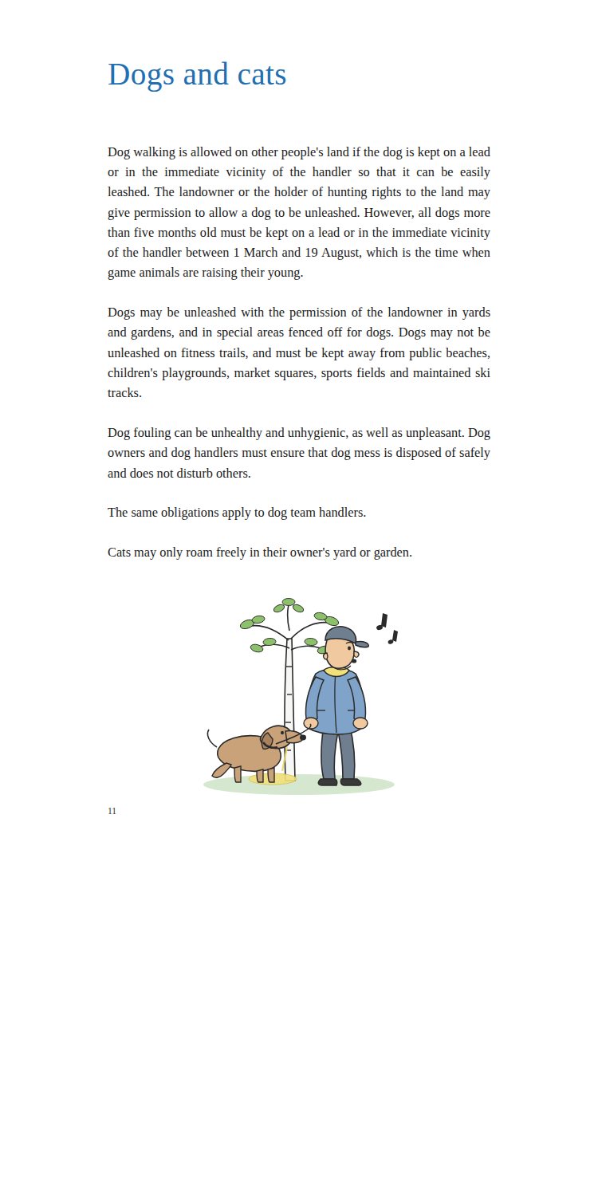Dogs and cats
Dog walking is allowed on other people's land if the dog is kept on a lead or in the immediate vicinity of the handler so that it can be easily leashed. The landowner or the holder of hunting rights to the land may give permission to allow a dog to be unleashed. However, all dogs more than five months old must be kept on a lead or in the immediate vicinity of the handler between 1 March and 19 August, which is the time when game animals are raising their young.
Dogs may be unleashed with the permission of the landowner in yards and gardens, and in special areas fenced off for dogs. Dogs may not be unleashed on fitness trails, and must be kept away from public beaches, children's playgrounds, market squares, sports fields and maintained ski tracks.
Dog fouling can be unhealthy and unhygienic, as well as unpleasant. Dog owners and dog handlers must ensure that dog mess is disposed of safely and does not disturb others.
The same obligations apply to dog team handlers.
Cats may only roam freely in their owner's yard or garden.
11